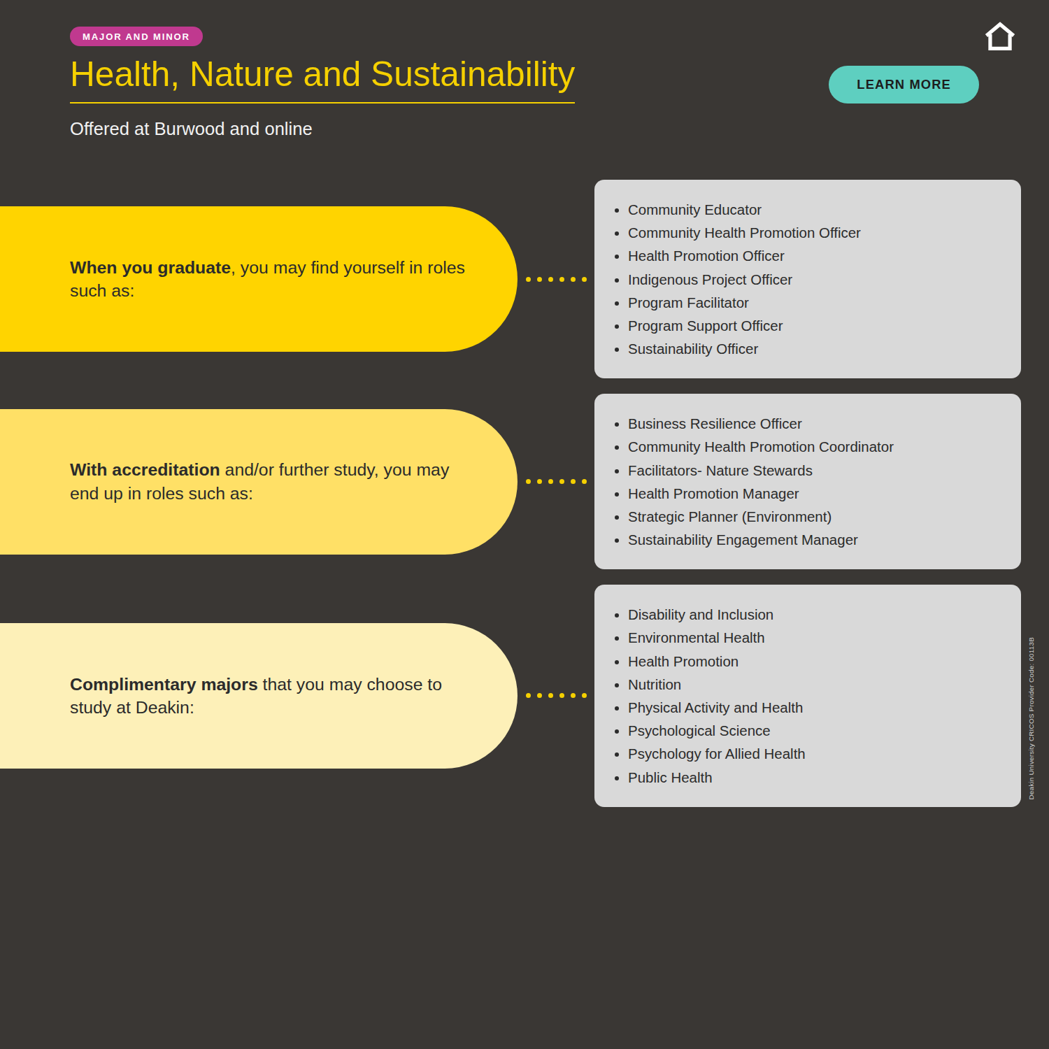Major and Minor
Health, Nature and Sustainability
LEARN MORE
Offered at Burwood and online
When you graduate, you may find yourself in roles such as:
Community Educator
Community Health Promotion Officer
Health Promotion Officer
Indigenous Project Officer
Program Facilitator
Program Support Officer
Sustainability Officer
With accreditation and/or further study, you may end up in roles such as:
Business Resilience Officer
Community Health Promotion Coordinator
Facilitators- Nature Stewards
Health Promotion Manager
Strategic Planner (Environment)
Sustainability Engagement Manager
Complimentary majors that you may choose to study at Deakin:
Disability and Inclusion
Environmental Health
Health Promotion
Nutrition
Physical Activity and Health
Psychological Science
Psychology for Allied Health
Public Health
Deakin University CRICOS Provider Code: 00113B